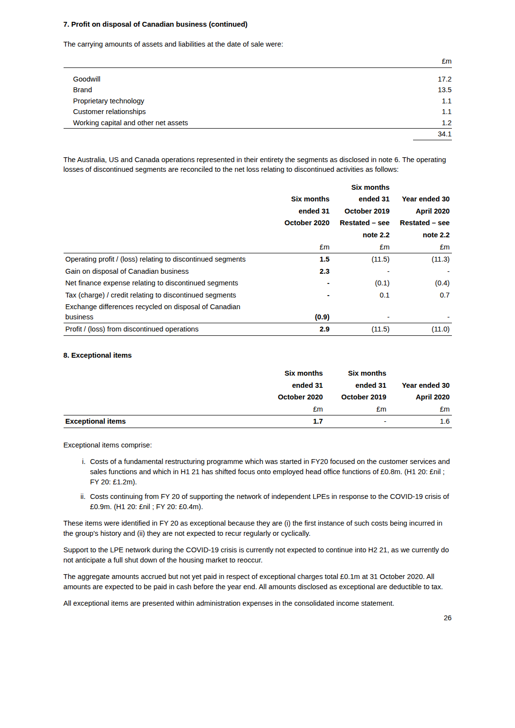7. Profit on disposal of Canadian business (continued)
The carrying amounts of assets and liabilities at the date of sale were:
| | £m |
| Goodwill | 17.2 |
| Brand | 13.5 |
| Proprietary technology | 1.1 |
| Customer relationships | 1.1 |
| Working capital and other net assets | 1.2 |
| | 34.1 |
The Australia, US and Canada operations represented in their entirety the segments as disclosed in note 6. The operating losses of discontinued segments are reconciled to the net loss relating to discontinued activities as follows:
| | | Six months | |
| --- | --- | --- | --- |
| | Six months | ended 31 | Year ended 30 |
| | ended 31 | October 2019 | April 2020 |
| | October 2020 | Restated – see | Restated – see |
| | | note 2.2 | note 2.2 |
| | £m | £m | £m |
| Operating profit / (loss) relating to discontinued segments | 1.5 | (11.5) | (11.3) |
| Gain on disposal of Canadian business | 2.3 | - | - |
| Net finance expense relating to discontinued segments | - | (0.1) | (0.4) |
| Tax (charge) / credit relating to discontinued segments | - | 0.1 | 0.7 |
| Exchange differences recycled on disposal of Canadian business | (0.9) | - | - |
| Profit / (loss) from discontinued operations | 2.9 | (11.5) | (11.0) |
8. Exceptional items
| | Six months | Six months | |
| --- | --- | --- | --- |
| | ended 31 | ended 31 | Year ended 30 |
| | October 2020 | October 2019 | April 2020 |
| | £m | £m | £m |
| Exceptional items | 1.7 | - | 1.6 |
Exceptional items comprise:
Costs of a fundamental restructuring programme which was started in FY20 focused on the customer services and sales functions and which in H1 21 has shifted focus onto employed head office functions of £0.8m. (H1 20: £nil ; FY 20: £1.2m).
Costs continuing from FY 20 of supporting the network of independent LPEs in response to the COVID-19 crisis of £0.9m. (H1 20: £nil ; FY 20: £0.4m).
These items were identified in FY 20 as exceptional because they are (i) the first instance of such costs being incurred in the group's history and (ii) they are not expected to recur regularly or cyclically.
Support to the LPE network during the COVID-19 crisis is currently not expected to continue into H2 21, as we currently do not anticipate a full shut down of the housing market to reoccur.
The aggregate amounts accrued but not yet paid in respect of exceptional charges total £0.1m at 31 October 2020. All amounts are expected to be paid in cash before the year end. All amounts disclosed as exceptional are deductible to tax.
All exceptional items are presented within administration expenses in the consolidated income statement.
26